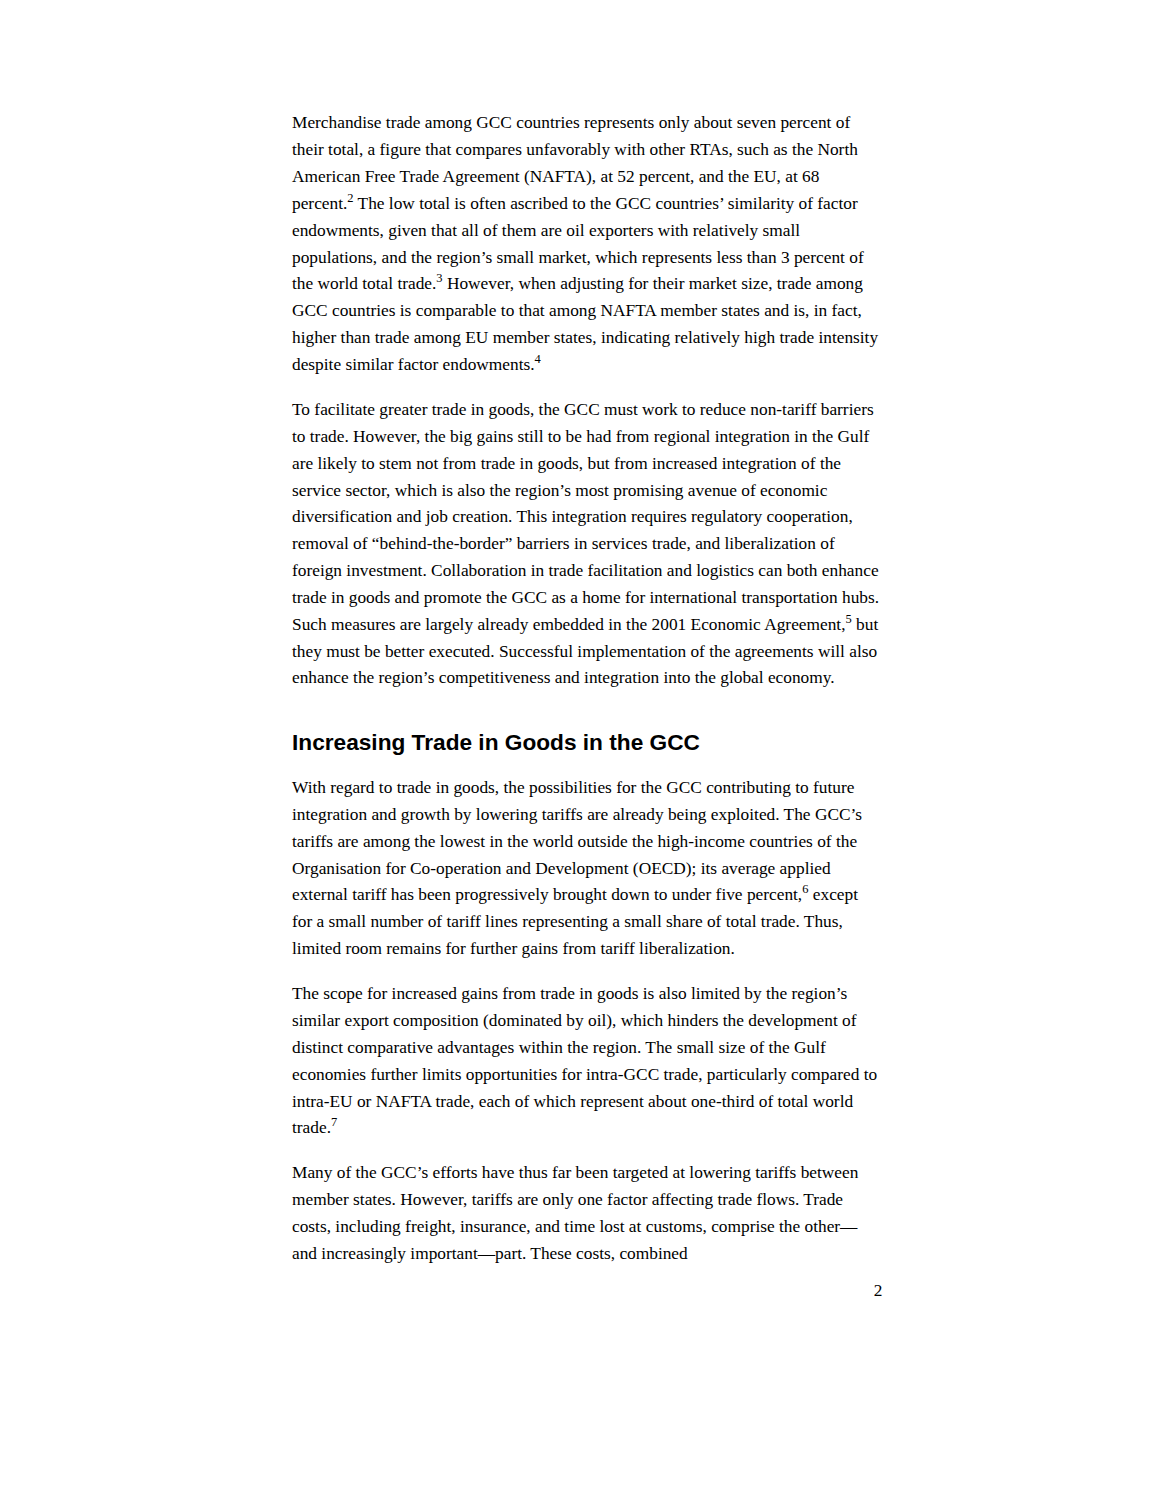Merchandise trade among GCC countries represents only about seven percent of their total, a figure that compares unfavorably with other RTAs, such as the North American Free Trade Agreement (NAFTA), at 52 percent, and the EU, at 68 percent.2 The low total is often ascribed to the GCC countries’ similarity of factor endowments, given that all of them are oil exporters with relatively small populations, and the region’s small market, which represents less than 3 percent of the world total trade.3 However, when adjusting for their market size, trade among GCC countries is comparable to that among NAFTA member states and is, in fact, higher than trade among EU member states, indicating relatively high trade intensity despite similar factor endowments.4
To facilitate greater trade in goods, the GCC must work to reduce non-tariff barriers to trade. However, the big gains still to be had from regional integration in the Gulf are likely to stem not from trade in goods, but from increased integration of the service sector, which is also the region’s most promising avenue of economic diversification and job creation. This integration requires regulatory cooperation, removal of “behind-the-border” barriers in services trade, and liberalization of foreign investment. Collaboration in trade facilitation and logistics can both enhance trade in goods and promote the GCC as a home for international transportation hubs. Such measures are largely already embedded in the 2001 Economic Agreement,5 but they must be better executed. Successful implementation of the agreements will also enhance the region’s competitiveness and integration into the global economy.
Increasing Trade in Goods in the GCC
With regard to trade in goods, the possibilities for the GCC contributing to future integration and growth by lowering tariffs are already being exploited. The GCC’s tariffs are among the lowest in the world outside the high-income countries of the Organisation for Co-operation and Development (OECD); its average applied external tariff has been progressively brought down to under five percent,6 except for a small number of tariff lines representing a small share of total trade. Thus, limited room remains for further gains from tariff liberalization.
The scope for increased gains from trade in goods is also limited by the region’s similar export composition (dominated by oil), which hinders the development of distinct comparative advantages within the region. The small size of the Gulf economies further limits opportunities for intra-GCC trade, particularly compared to intra-EU or NAFTA trade, each of which represent about one-third of total world trade.7
Many of the GCC’s efforts have thus far been targeted at lowering tariffs between member states. However, tariffs are only one factor affecting trade flows. Trade costs, including freight, insurance, and time lost at customs, comprise the other—and increasingly important—part. These costs, combined
2